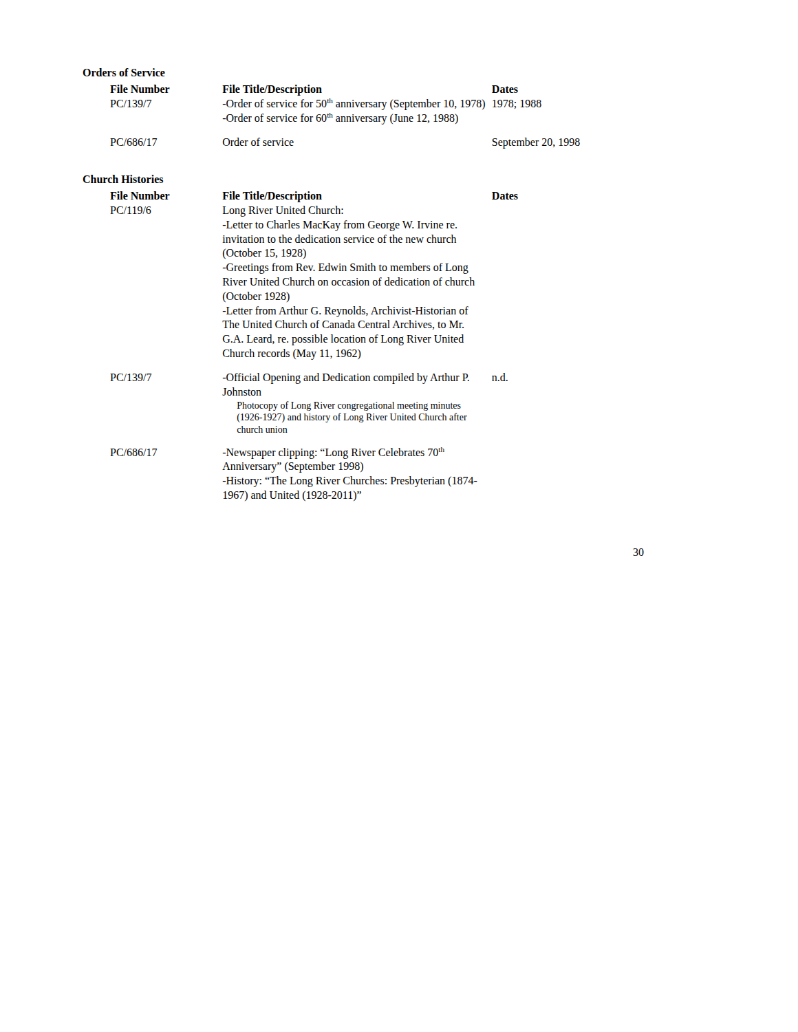Orders of Service
| File Number | File Title/Description | Dates |
| PC/139/7 | -Order of service for 50 th anniversary (September 10, 1978) -Order of service for 60 th anniversary (June 12, 1988) | 1978; 1988 |
| PC/686/17 | Order of service | September 20, 1998 |
Church Histories
| File Number | File Title/Description | Dates |
| PC/119/6 | Long River United Church: -Letter to Charles MacKay from George W. Irvine re. invitation to the dedication service of the new church (October 15, 1928) -Greetings from Rev. Edwin Smith to members of Long River United Church on occasion of dedication of church (October 1928) -Letter from Arthur G. Reynolds, Archivist-Historian of The United Church of Canada Central Archives, to Mr. G.A. Leard, re. possible location of Long River United Church records (May 11, 1962) | |
| PC/139/7 | -Official Opening and Dedication compiled by Arthur P. Johnston Photocopy of Long River congregational meeting minutes (1926-1927) and history of Long River United Church after church union | n.d. |
| PC/686/17 | -Newspaper clipping: “Long River Celebrates 70 th Anniversary” (September 1998) -History: “The Long River Churches: Presbyterian (1874-1967) and United (1928-2011)” | |
30